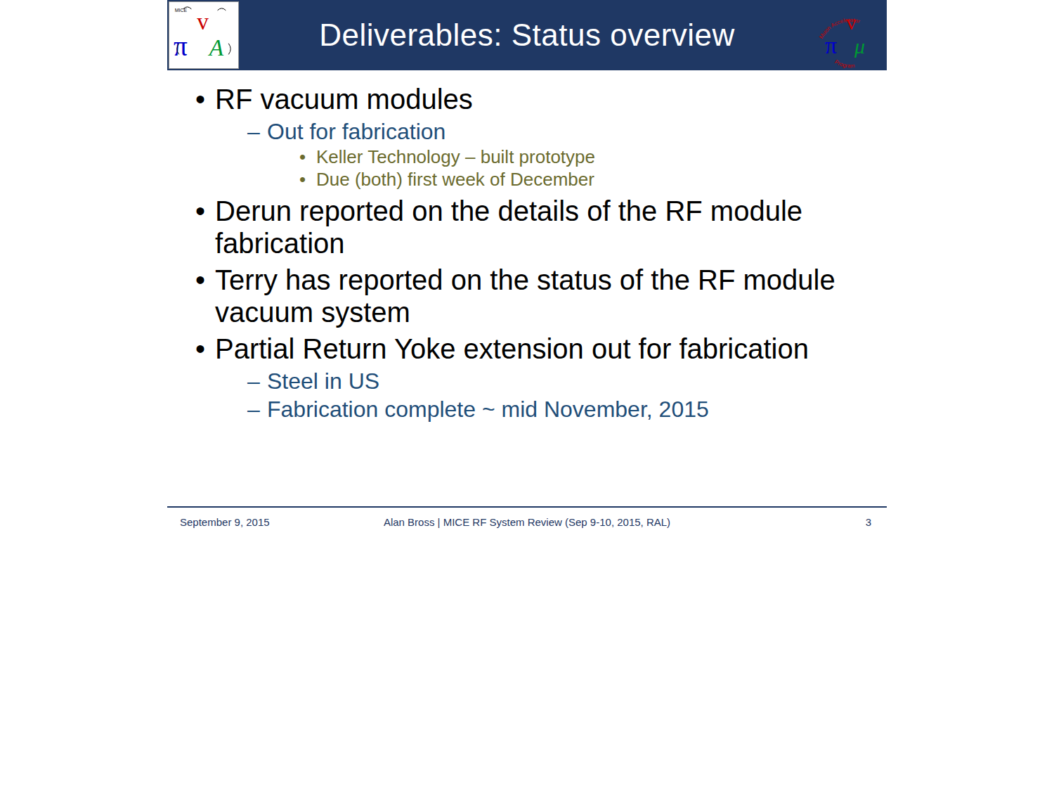MICE π v A
Deliverables: Status overview
Muon Accelerator Program π v μ
RF vacuum modules
Out for fabrication
Keller Technology – built prototype
Due (both) first week of December
Derun reported on the details of the RF module fabrication
Terry has reported on the status of the RF module vacuum system
Partial Return Yoke extension out for fabrication
Steel in US
Fabrication complete ~ mid November, 2015
September 9, 2015
Alan Bross | MICE RF System Review (Sep 9-10, 2015, RAL)
3